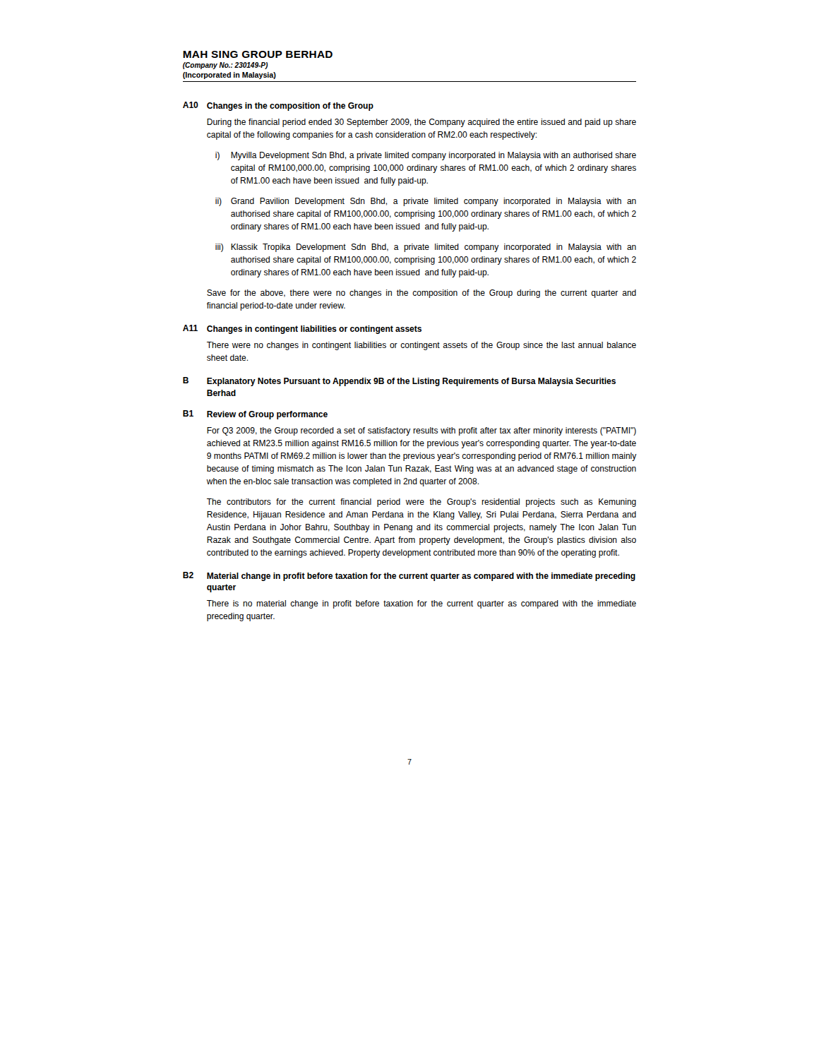MAH SING GROUP BERHAD
(Company No.: 230149-P)
(Incorporated in Malaysia)
A10
Changes in the composition of the Group
During the financial period ended 30 September 2009, the Company acquired the entire issued and paid up share capital of the following companies for a cash consideration of RM2.00 each respectively:
i)
Myvilla Development Sdn Bhd, a private limited company incorporated in Malaysia with an authorised share capital of RM100,000.00, comprising 100,000 ordinary shares of RM1.00 each, of which 2 ordinary shares of RM1.00 each have been issued and fully paid-up.
ii)
Grand Pavilion Development Sdn Bhd, a private limited company incorporated in Malaysia with an authorised share capital of RM100,000.00, comprising 100,000 ordinary shares of RM1.00 each, of which 2 ordinary shares of RM1.00 each have been issued and fully paid-up.
iii)
Klassik Tropika Development Sdn Bhd, a private limited company incorporated in Malaysia with an authorised share capital of RM100,000.00, comprising 100,000 ordinary shares of RM1.00 each, of which 2 ordinary shares of RM1.00 each have been issued and fully paid-up.
Save for the above, there were no changes in the composition of the Group during the current quarter and financial period-to-date under review.
A11
Changes in contingent liabilities or contingent assets
There were no changes in contingent liabilities or contingent assets of the Group since the last annual balance sheet date.
B
Explanatory Notes Pursuant to Appendix 9B of the Listing Requirements of Bursa Malaysia Securities Berhad
B1
Review of Group performance
For Q3 2009, the Group recorded a set of satisfactory results with profit after tax after minority interests ("PATMI") achieved at RM23.5 million against RM16.5 million for the previous year's corresponding quarter. The year-to-date 9 months PATMI of RM69.2 million is lower than the previous year's corresponding period of RM76.1 million mainly because of timing mismatch as The Icon Jalan Tun Razak, East Wing was at an advanced stage of construction when the en-bloc sale transaction was completed in 2nd quarter of 2008.
The contributors for the current financial period were the Group's residential projects such as Kemuning Residence, Hijauan Residence and Aman Perdana in the Klang Valley, Sri Pulai Perdana, Sierra Perdana and Austin Perdana in Johor Bahru, Southbay in Penang and its commercial projects, namely The Icon Jalan Tun Razak and Southgate Commercial Centre. Apart from property development, the Group's plastics division also contributed to the earnings achieved. Property development contributed more than 90% of the operating profit.
B2
Material change in profit before taxation for the current quarter as compared with the immediate preceding quarter
There is no material change in profit before taxation for the current quarter as compared with the immediate preceding quarter.
7